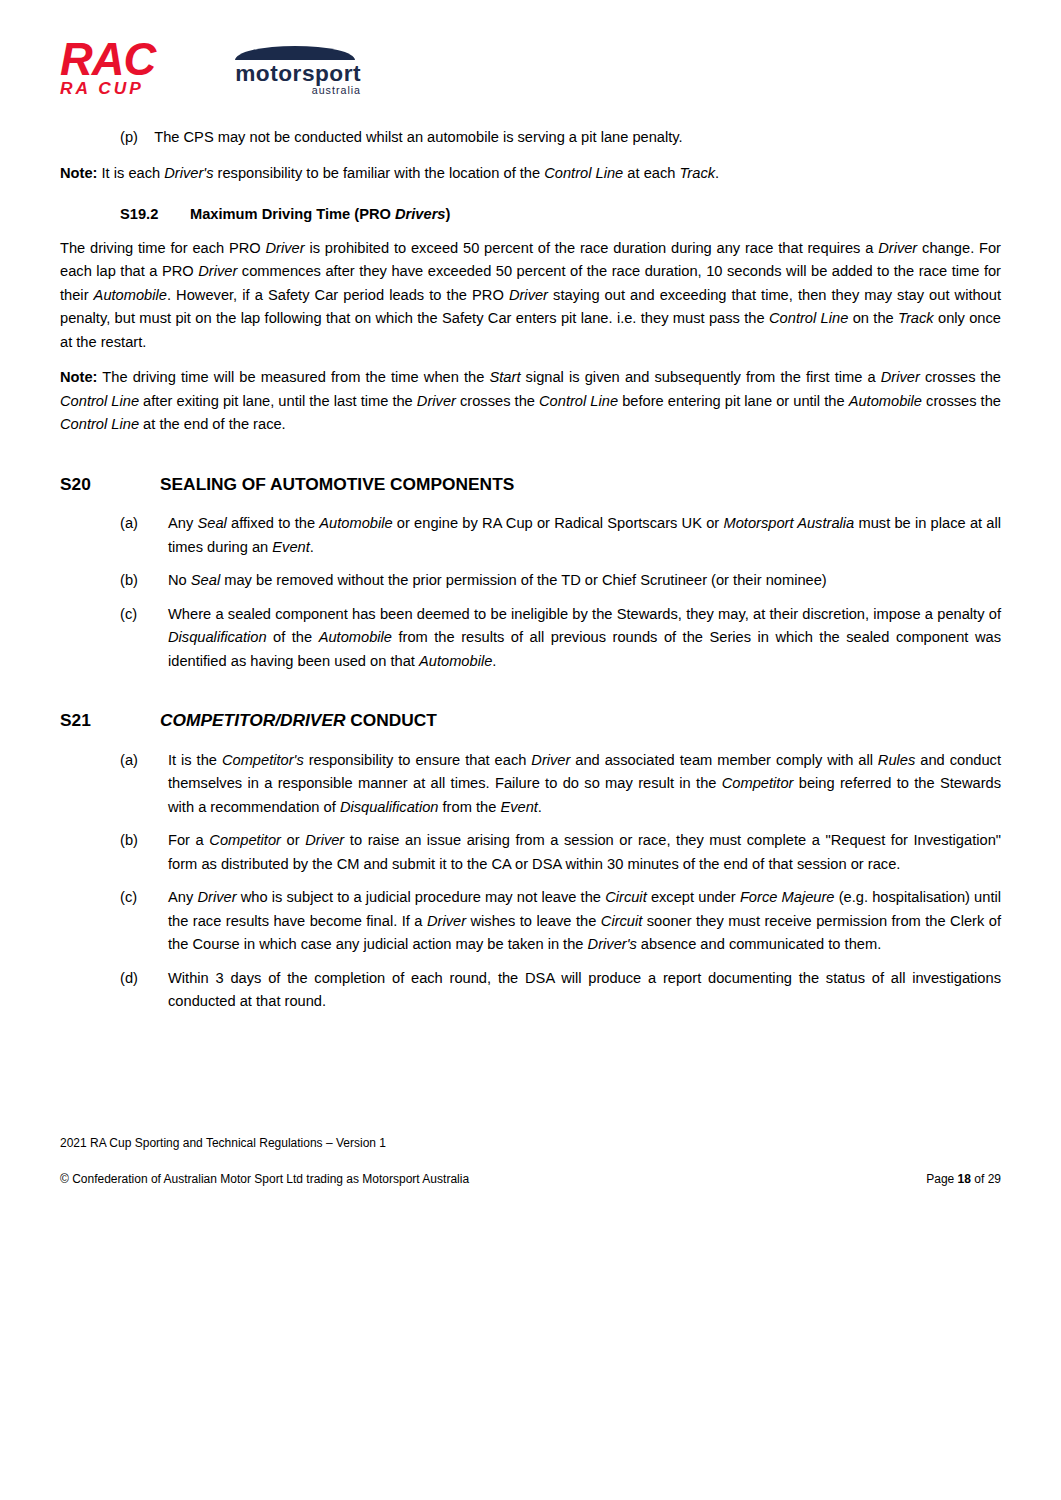RAC RA CUP
motorsport australia
(p) The CPS may not be conducted whilst an automobile is serving a pit lane penalty.
Note: It is each Driver's responsibility to be familiar with the location of the Control Line at each Track.
S19.2 Maximum Driving Time (PRO Drivers)
The driving time for each PRO Driver is prohibited to exceed 50 percent of the race duration during any race that requires a Driver change. For each lap that a PRO Driver commences after they have exceeded 50 percent of the race duration, 10 seconds will be added to the race time for their Automobile. However, if a Safety Car period leads to the PRO Driver staying out and exceeding that time, then they may stay out without penalty, but must pit on the lap following that on which the Safety Car enters pit lane. i.e. they must pass the Control Line on the Track only once at the restart.
Note: The driving time will be measured from the time when the Start signal is given and subsequently from the first time a Driver crosses the Control Line after exiting pit lane, until the last time the Driver crosses the Control Line before entering pit lane or until the Automobile crosses the Control Line at the end of the race.
S20 SEALING OF AUTOMOTIVE COMPONENTS
(a) Any Seal affixed to the Automobile or engine by RA Cup or Radical Sportscars UK or Motorsport Australia must be in place at all times during an Event.
(b) No Seal may be removed without the prior permission of the TD or Chief Scrutineer (or their nominee)
(c) Where a sealed component has been deemed to be ineligible by the Stewards, they may, at their discretion, impose a penalty of Disqualification of the Automobile from the results of all previous rounds of the Series in which the sealed component was identified as having been used on that Automobile.
S21 COMPETITOR/DRIVER CONDUCT
(a) It is the Competitor's responsibility to ensure that each Driver and associated team member comply with all Rules and conduct themselves in a responsible manner at all times. Failure to do so may result in the Competitor being referred to the Stewards with a recommendation of Disqualification from the Event.
(b) For a Competitor or Driver to raise an issue arising from a session or race, they must complete a "Request for Investigation" form as distributed by the CM and submit it to the CA or DSA within 30 minutes of the end of that session or race.
(c) Any Driver who is subject to a judicial procedure may not leave the Circuit except under Force Majeure (e.g. hospitalisation) until the race results have become final. If a Driver wishes to leave the Circuit sooner they must receive permission from the Clerk of the Course in which case any judicial action may be taken in the Driver's absence and communicated to them.
(d) Within 3 days of the completion of each round, the DSA will produce a report documenting the status of all investigations conducted at that round.
2021 RA Cup Sporting and Technical Regulations – Version 1
© Confederation of Australian Motor Sport Ltd trading as Motorsport Australia Page 18 of 29